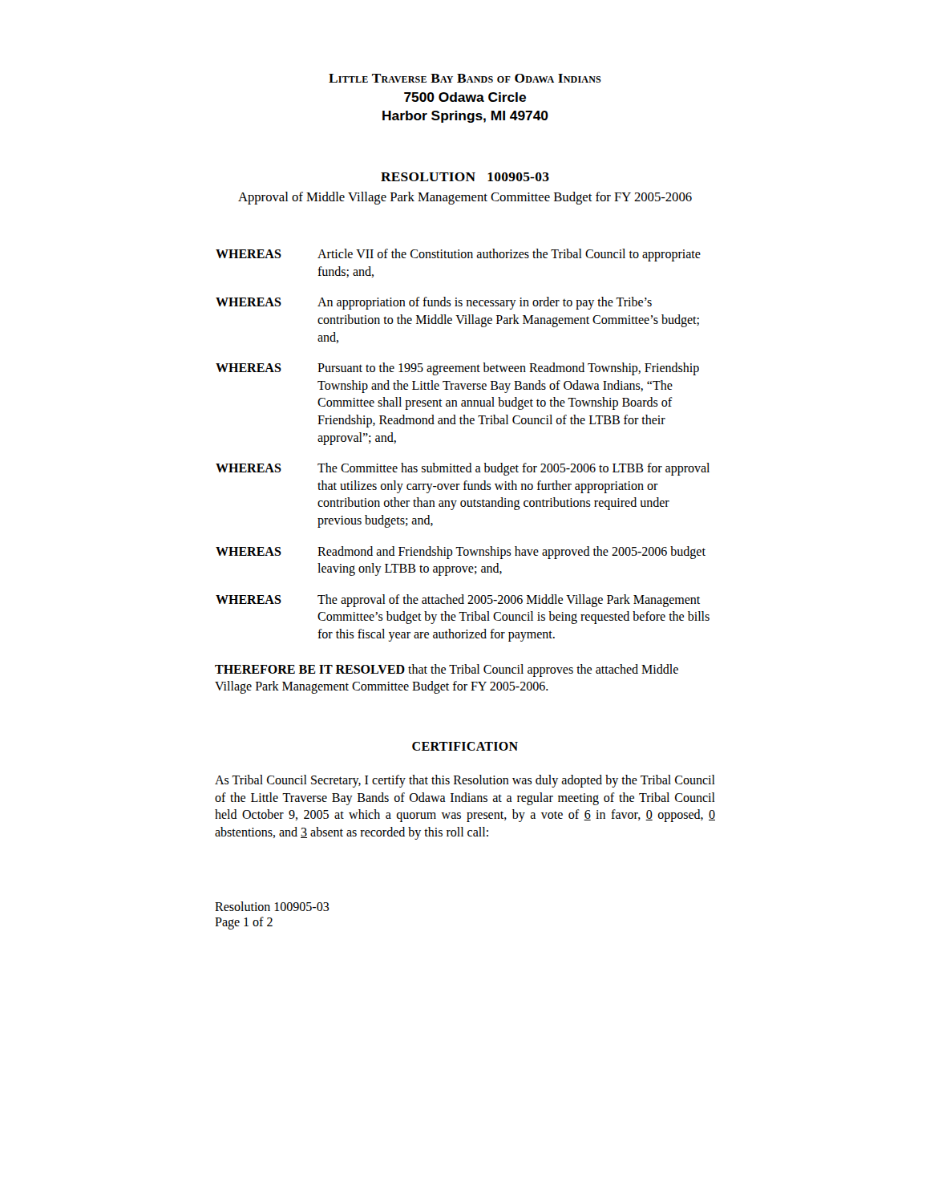Little Traverse Bay Bands of Odawa Indians
7500 Odawa Circle
Harbor Springs, MI 49740
RESOLUTION 100905-03
Approval of Middle Village Park Management Committee Budget for FY 2005-2006
| WHEREAS | Article VII of the Constitution authorizes the Tribal Council to appropriate funds; and, |
| WHEREAS | An appropriation of funds is necessary in order to pay the Tribe’s contribution to the Middle Village Park Management Committee’s budget; and, |
| WHEREAS | Pursuant to the 1995 agreement between Readmond Township, Friendship Township and the Little Traverse Bay Bands of Odawa Indians, “The Committee shall present an annual budget to the Township Boards of Friendship, Readmond and the Tribal Council of the LTBB for their approval”; and, |
| WHEREAS | The Committee has submitted a budget for 2005-2006 to LTBB for approval that utilizes only carry-over funds with no further appropriation or contribution other than any outstanding contributions required under previous budgets; and, |
| WHEREAS | Readmond and Friendship Townships have approved the 2005-2006 budget leaving only LTBB to approve; and, |
| WHEREAS | The approval of the attached 2005-2006 Middle Village Park Management Committee’s budget by the Tribal Council is being requested before the bills for this fiscal year are authorized for payment. |
THEREFORE BE IT RESOLVED that the Tribal Council approves the attached Middle Village Park Management Committee Budget for FY 2005-2006.
CERTIFICATION
As Tribal Council Secretary, I certify that this Resolution was duly adopted by the Tribal Council of the Little Traverse Bay Bands of Odawa Indians at a regular meeting of the Tribal Council held October 9, 2005 at which a quorum was present, by a vote of 6 in favor, 0 opposed, 0 abstentions, and 3 absent as recorded by this roll call:
Resolution 100905-03
Page 1 of 2